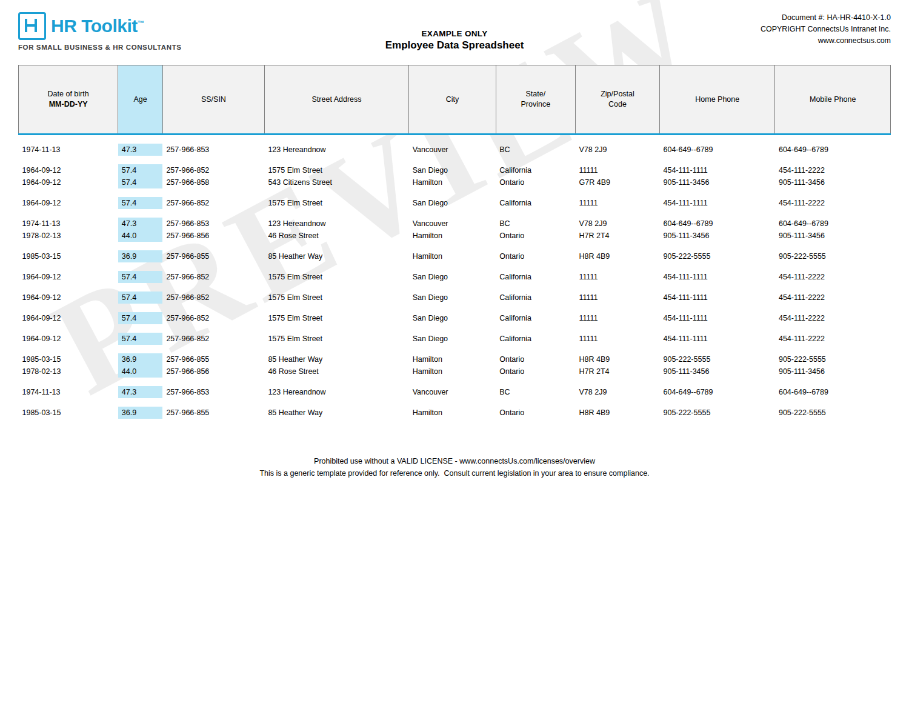PREVIEW
HR Toolkit™
FOR SMALL BUSINESS & HR CONSULTANTS
EXAMPLE ONLY
Employee Data Spreadsheet
Document #: HA-HR-4410-X-1.0
COPYRIGHT ConnectsUs Intranet Inc.
www.connectsus.com
| Date of birth MM-DD-YY | Age | SS/SIN | Street Address | City | State/ Province | Zip/Postal Code | Home Phone | Mobile Phone |
| --- | --- | --- | --- | --- | --- | --- | --- | --- |
| 1974-11-13 | 47.3 | 257-966-853 | 123 Hereandnow | Vancouver | BC | V78 2J9 | 604-649--6789 | 604-649--6789 |
| 1964-09-12 | 57.4 | 257-966-852 | 1575 Elm Street | San Diego | California | 11111 | 454-111-1111 | 454-111-2222 |
| 1964-09-12 | 57.4 | 257-966-858 | 543 Citizens Street | Hamilton | Ontario | G7R 4B9 | 905-111-3456 | 905-111-3456 |
| 1964-09-12 | 57.4 | 257-966-852 | 1575 Elm Street | San Diego | California | 11111 | 454-111-1111 | 454-111-2222 |
| 1974-11-13 | 47.3 | 257-966-853 | 123 Hereandnow | Vancouver | BC | V78 2J9 | 604-649--6789 | 604-649--6789 |
| 1978-02-13 | 44.0 | 257-966-856 | 46 Rose Street | Hamilton | Ontario | H7R 2T4 | 905-111-3456 | 905-111-3456 |
| 1985-03-15 | 36.9 | 257-966-855 | 85 Heather Way | Hamilton | Ontario | H8R 4B9 | 905-222-5555 | 905-222-5555 |
| 1964-09-12 | 57.4 | 257-966-852 | 1575 Elm Street | San Diego | California | 11111 | 454-111-1111 | 454-111-2222 |
| 1964-09-12 | 57.4 | 257-966-852 | 1575 Elm Street | San Diego | California | 11111 | 454-111-1111 | 454-111-2222 |
| 1964-09-12 | 57.4 | 257-966-852 | 1575 Elm Street | San Diego | California | 11111 | 454-111-1111 | 454-111-2222 |
| 1964-09-12 | 57.4 | 257-966-852 | 1575 Elm Street | San Diego | California | 11111 | 454-111-1111 | 454-111-2222 |
| 1985-03-15 | 36.9 | 257-966-855 | 85 Heather Way | Hamilton | Ontario | H8R 4B9 | 905-222-5555 | 905-222-5555 |
| 1978-02-13 | 44.0 | 257-966-856 | 46 Rose Street | Hamilton | Ontario | H7R 2T4 | 905-111-3456 | 905-111-3456 |
| 1974-11-13 | 47.3 | 257-966-853 | 123 Hereandnow | Vancouver | BC | V78 2J9 | 604-649--6789 | 604-649--6789 |
| 1985-03-15 | 36.9 | 257-966-855 | 85 Heather Way | Hamilton | Ontario | H8R 4B9 | 905-222-5555 | 905-222-5555 |
Prohibited use without a VALID LICENSE - www.connectsUs.com/licenses/overview
This is a generic template provided for reference only. Consult current legislation in your area to ensure compliance.